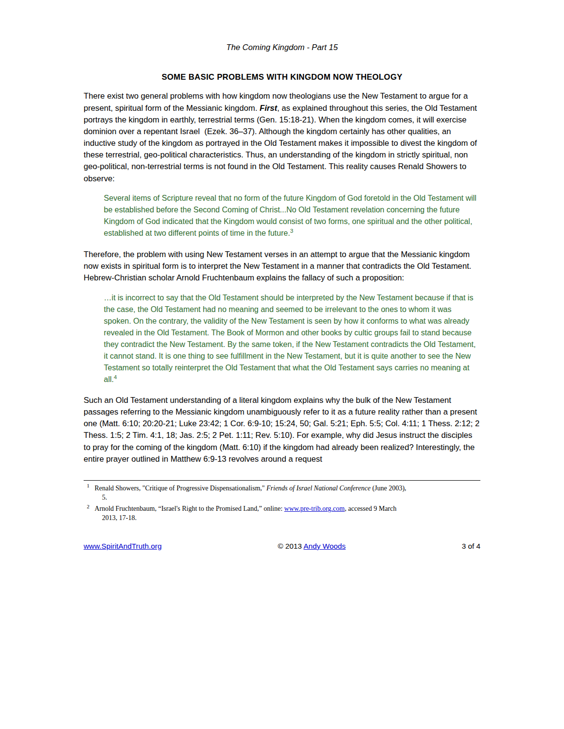The Coming Kingdom - Part 15
SOME BASIC PROBLEMS WITH KINGDOM NOW THEOLOGY
There exist two general problems with how kingdom now theologians use the New Testament to argue for a present, spiritual form of the Messianic kingdom. First, as explained throughout this series, the Old Testament portrays the kingdom in earthly, terrestrial terms (Gen. 15:18-21). When the kingdom comes, it will exercise dominion over a repentant Israel (Ezek. 36–37). Although the kingdom certainly has other qualities, an inductive study of the kingdom as portrayed in the Old Testament makes it impossible to divest the kingdom of these terrestrial, geo-political characteristics. Thus, an understanding of the kingdom in strictly spiritual, non geo-political, non-terrestrial terms is not found in the Old Testament. This reality causes Renald Showers to observe:
Several items of Scripture reveal that no form of the future Kingdom of God foretold in the Old Testament will be established before the Second Coming of Christ...No Old Testament revelation concerning the future Kingdom of God indicated that the Kingdom would consist of two forms, one spiritual and the other political, established at two different points of time in the future.3
Therefore, the problem with using New Testament verses in an attempt to argue that the Messianic kingdom now exists in spiritual form is to interpret the New Testament in a manner that contradicts the Old Testament. Hebrew-Christian scholar Arnold Fruchtenbaum explains the fallacy of such a proposition:
…it is incorrect to say that the Old Testament should be interpreted by the New Testament because if that is the case, the Old Testament had no meaning and seemed to be irrelevant to the ones to whom it was spoken. On the contrary, the validity of the New Testament is seen by how it conforms to what was already revealed in the Old Testament. The Book of Mormon and other books by cultic groups fail to stand because they contradict the New Testament. By the same token, if the New Testament contradicts the Old Testament, it cannot stand. It is one thing to see fulfillment in the New Testament, but it is quite another to see the New Testament so totally reinterpret the Old Testament that what the Old Testament says carries no meaning at all.4
Such an Old Testament understanding of a literal kingdom explains why the bulk of the New Testament passages referring to the Messianic kingdom unambiguously refer to it as a future reality rather than a present one (Matt. 6:10; 20:20-21; Luke 23:42; 1 Cor. 6:9-10; 15:24, 50; Gal. 5:21; Eph. 5:5; Col. 4:11; 1 Thess. 2:12; 2 Thess. 1:5; 2 Tim. 4:1, 18; Jas. 2:5; 2 Pet. 1:11; Rev. 5:10). For example, why did Jesus instruct the disciples to pray for the coming of the kingdom (Matt. 6:10) if the kingdom had already been realized? Interestingly, the entire prayer outlined in Matthew 6:9-13 revolves around a request
Renald Showers, "Critique of Progressive Dispensationalism," Friends of Israel National Conference (June 2003), 5.
Arnold Fruchtenbaum, “Israel's Right to the Promised Land,” online: www.pre-trib.org.com, accessed 9 March 2013, 17-18.
www.SpiritAndTruth.org
© 2013 Andy Woods
3 of 4